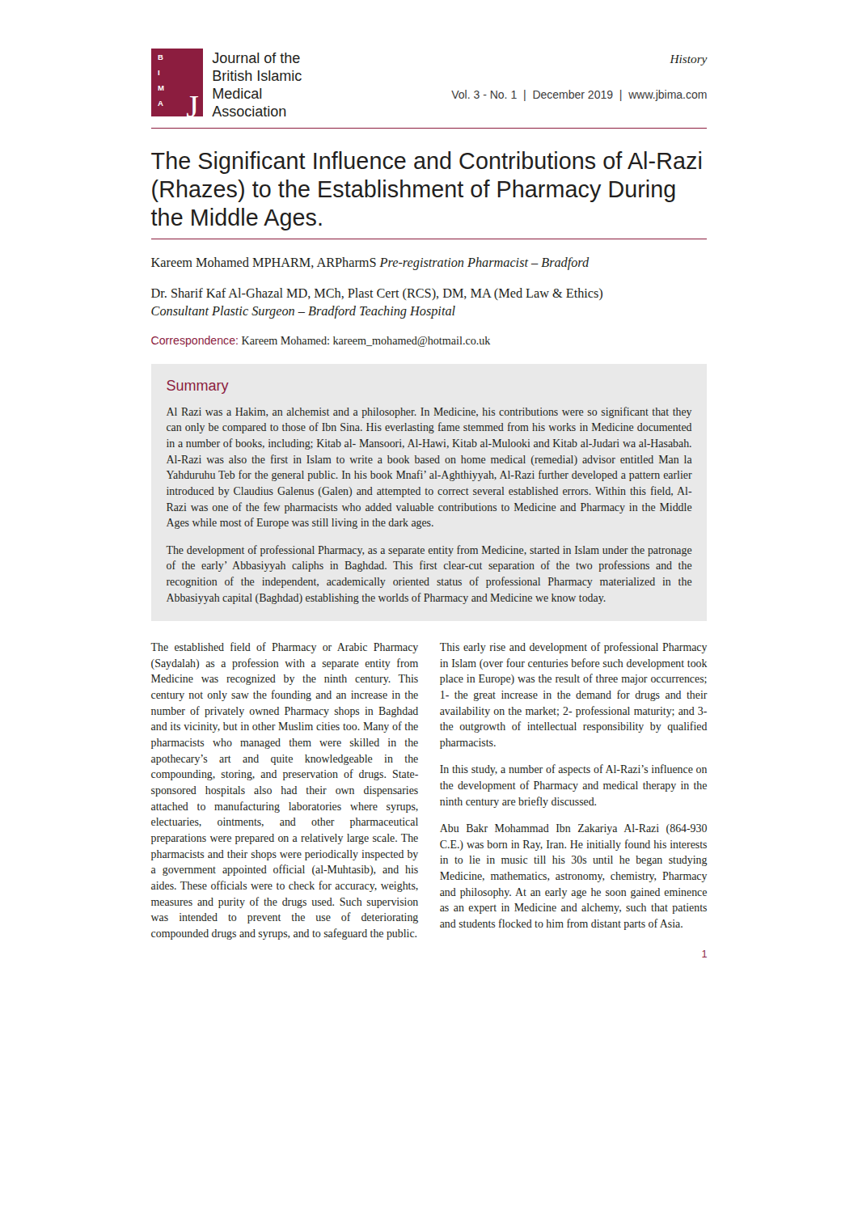B I M A J
Journal of the
British Islamic
Medical
Association
History
Vol. 3 - No. 1 | December 2019 | www.jbima.com
The Significant Influence and Contributions of Al-Razi (Rhazes) to the Establishment of Pharmacy During the Middle Ages.
Kareem Mohamed MPHARM, ARPharmS Pre-registration Pharmacist – Bradford
Dr. Sharif Kaf Al-Ghazal MD, MCh, Plast Cert (RCS), DM, MA (Med Law & Ethics)
Consultant Plastic Surgeon – Bradford Teaching Hospital
Correspondence: Kareem Mohamed: kareem_mohamed@hotmail.co.uk
Summary
Al Razi was a Hakim, an alchemist and a philosopher. In Medicine, his contributions were so significant that they can only be compared to those of Ibn Sina. His everlasting fame stemmed from his works in Medicine documented in a number of books, including; Kitab al- Mansoori, Al-Hawi, Kitab al-Mulooki and Kitab al-Judari wa al-Hasabah. Al-Razi was also the first in Islam to write a book based on home medical (remedial) advisor entitled Man la Yahduruhu Teb for the general public. In his book Mnafi’ al-Aghthiyyah, Al-Razi further developed a pattern earlier introduced by Claudius Galenus (Galen) and attempted to correct several established errors. Within this field, Al-Razi was one of the few pharmacists who added valuable contributions to Medicine and Pharmacy in the Middle Ages while most of Europe was still living in the dark ages.
The development of professional Pharmacy, as a separate entity from Medicine, started in Islam under the patronage of the early’ Abbasiyyah caliphs in Baghdad. This first clear-cut separation of the two professions and the recognition of the independent, academically oriented status of professional Pharmacy materialized in the Abbasiyyah capital (Baghdad) establishing the worlds of Pharmacy and Medicine we know today.
The established field of Pharmacy or Arabic Pharmacy (Saydalah) as a profession with a separate entity from Medicine was recognized by the ninth century. This century not only saw the founding and an increase in the number of privately owned Pharmacy shops in Baghdad and its vicinity, but in other Muslim cities too. Many of the pharmacists who managed them were skilled in the apothecary’s art and quite knowledgeable in the compounding, storing, and preservation of drugs. State-sponsored hospitals also had their own dispensaries attached to manufacturing laboratories where syrups, electuaries, ointments, and other pharmaceutical preparations were prepared on a relatively large scale. The pharmacists and their shops were periodically inspected by a government appointed official (al-Muhtasib), and his aides. These officials were to check for accuracy, weights, measures and purity of the drugs used. Such supervision was intended to prevent the use of deteriorating compounded drugs and syrups, and to safeguard the public.
This early rise and development of professional Pharmacy in Islam (over four centuries before such development took place in Europe) was the result of three major occurrences; 1- the great increase in the demand for drugs and their availability on the market; 2- professional maturity; and 3- the outgrowth of intellectual responsibility by qualified pharmacists.
In this study, a number of aspects of Al-Razi’s influence on the development of Pharmacy and medical therapy in the ninth century are briefly discussed.
Abu Bakr Mohammad Ibn Zakariya Al-Razi (864-930 C.E.) was born in Ray, Iran. He initially found his interests in to lie in music till his 30s until he began studying Medicine, mathematics, astronomy, chemistry, Pharmacy and philosophy. At an early age he soon gained eminence as an expert in Medicine and alchemy, such that patients and students flocked to him from distant parts of Asia.
1